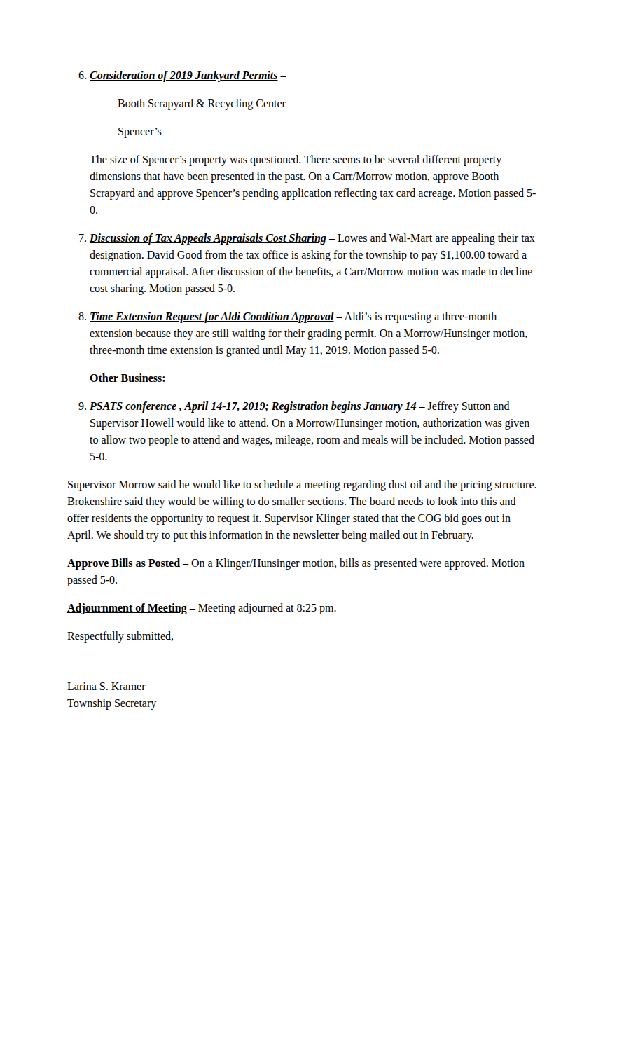Consideration of 2019 Junkyard Permits –
Booth Scrapyard & Recycling Center
Spencer’s
The size of Spencer’s property was questioned. There seems to be several different property dimensions that have been presented in the past. On a Carr/Morrow motion, approve Booth Scrapyard and approve Spencer’s pending application reflecting tax card acreage. Motion passed 5-0.
Discussion of Tax Appeals Appraisals Cost Sharing – Lowes and Wal-Mart are appealing their tax designation. David Good from the tax office is asking for the township to pay $1,100.00 toward a commercial appraisal. After discussion of the benefits, a Carr/Morrow motion was made to decline cost sharing. Motion passed 5-0.
Time Extension Request for Aldi Condition Approval – Aldi’s is requesting a three-month extension because they are still waiting for their grading permit. On a Morrow/Hunsinger motion, three-month time extension is granted until May 11, 2019. Motion passed 5-0.
Other Business:
PSATS conference , April 14-17, 2019; Registration begins January 14 – Jeffrey Sutton and Supervisor Howell would like to attend. On a Morrow/Hunsinger motion, authorization was given to allow two people to attend and wages, mileage, room and meals will be included. Motion passed 5-0.
Supervisor Morrow said he would like to schedule a meeting regarding dust oil and the pricing structure. Brokenshire said they would be willing to do smaller sections. The board needs to look into this and offer residents the opportunity to request it. Supervisor Klinger stated that the COG bid goes out in April. We should try to put this information in the newsletter being mailed out in February.
Approve Bills as Posted – On a Klinger/Hunsinger motion, bills as presented were approved. Motion passed 5-0.
Adjournment of Meeting – Meeting adjourned at 8:25 pm.
Respectfully submitted,
Larina S. Kramer
Township Secretary